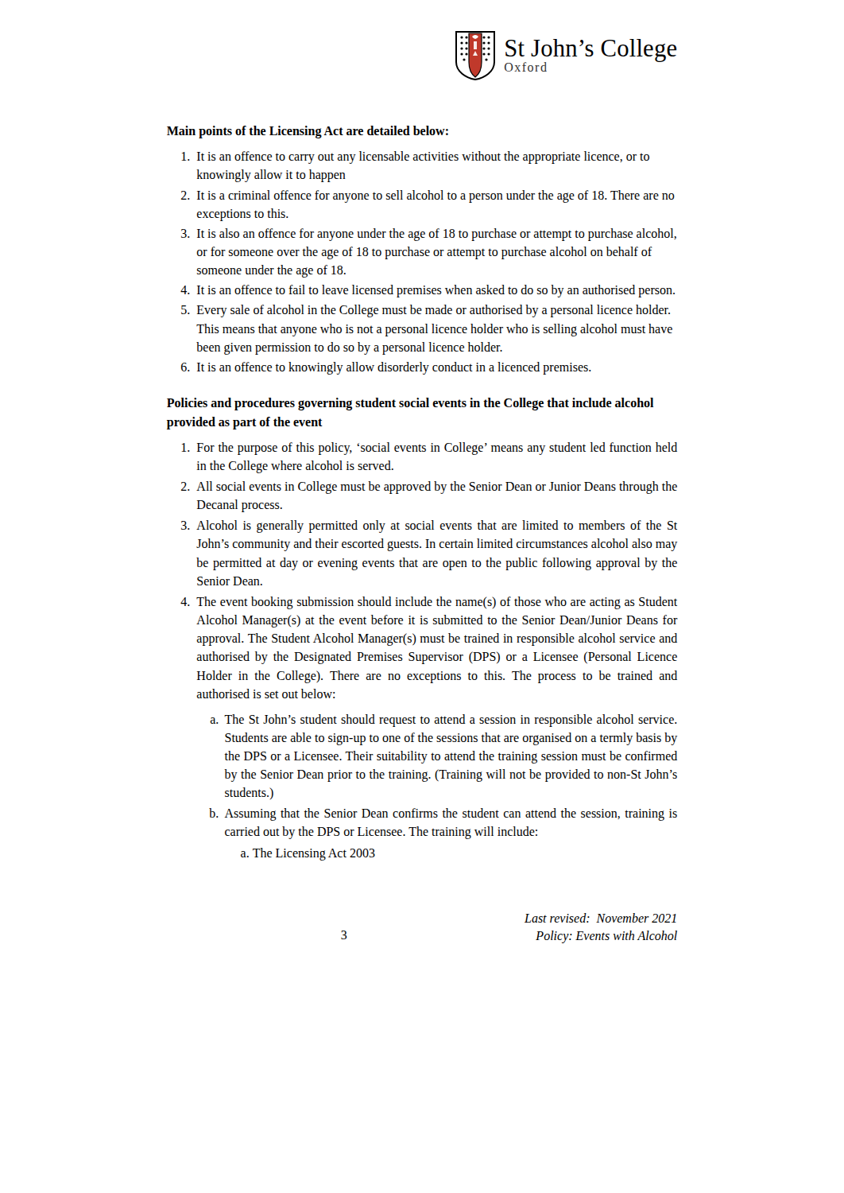St John’s College
Oxford
Main points of the Licensing Act are detailed below:
It is an offence to carry out any licensable activities without the appropriate licence, or to knowingly allow it to happen
It is a criminal offence for anyone to sell alcohol to a person under the age of 18. There are no exceptions to this.
It is also an offence for anyone under the age of 18 to purchase or attempt to purchase alcohol, or for someone over the age of 18 to purchase or attempt to purchase alcohol on behalf of someone under the age of 18.
It is an offence to fail to leave licensed premises when asked to do so by an authorised person.
Every sale of alcohol in the College must be made or authorised by a personal licence holder. This means that anyone who is not a personal licence holder who is selling alcohol must have been given permission to do so by a personal licence holder.
It is an offence to knowingly allow disorderly conduct in a licenced premises.
Policies and procedures governing student social events in the College that include alcohol provided as part of the event
For the purpose of this policy, ‘social events in College’ means any student led function held in the College where alcohol is served.
All social events in College must be approved by the Senior Dean or Junior Deans through the Decanal process.
Alcohol is generally permitted only at social events that are limited to members of the St John’s community and their escorted guests. In certain limited circumstances alcohol also may be permitted at day or evening events that are open to the public following approval by the Senior Dean.
The event booking submission should include the name(s) of those who are acting as Student Alcohol Manager(s) at the event before it is submitted to the Senior Dean/Junior Deans for approval. The Student Alcohol Manager(s) must be trained in responsible alcohol service and authorised by the Designated Premises Supervisor (DPS) or a Licensee (Personal Licence Holder in the College). There are no exceptions to this. The process to be trained and authorised is set out below:
The St John’s student should request to attend a session in responsible alcohol service. Students are able to sign-up to one of the sessions that are organised on a termly basis by the DPS or a Licensee. Their suitability to attend the training session must be confirmed by the Senior Dean prior to the training. (Training will not be provided to non-St John’s students.)
Assuming that the Senior Dean confirms the student can attend the session, training is carried out by the DPS or Licensee. The training will include:
The Licensing Act 2003
3
Last revised: November 2021
Policy: Events with Alcohol